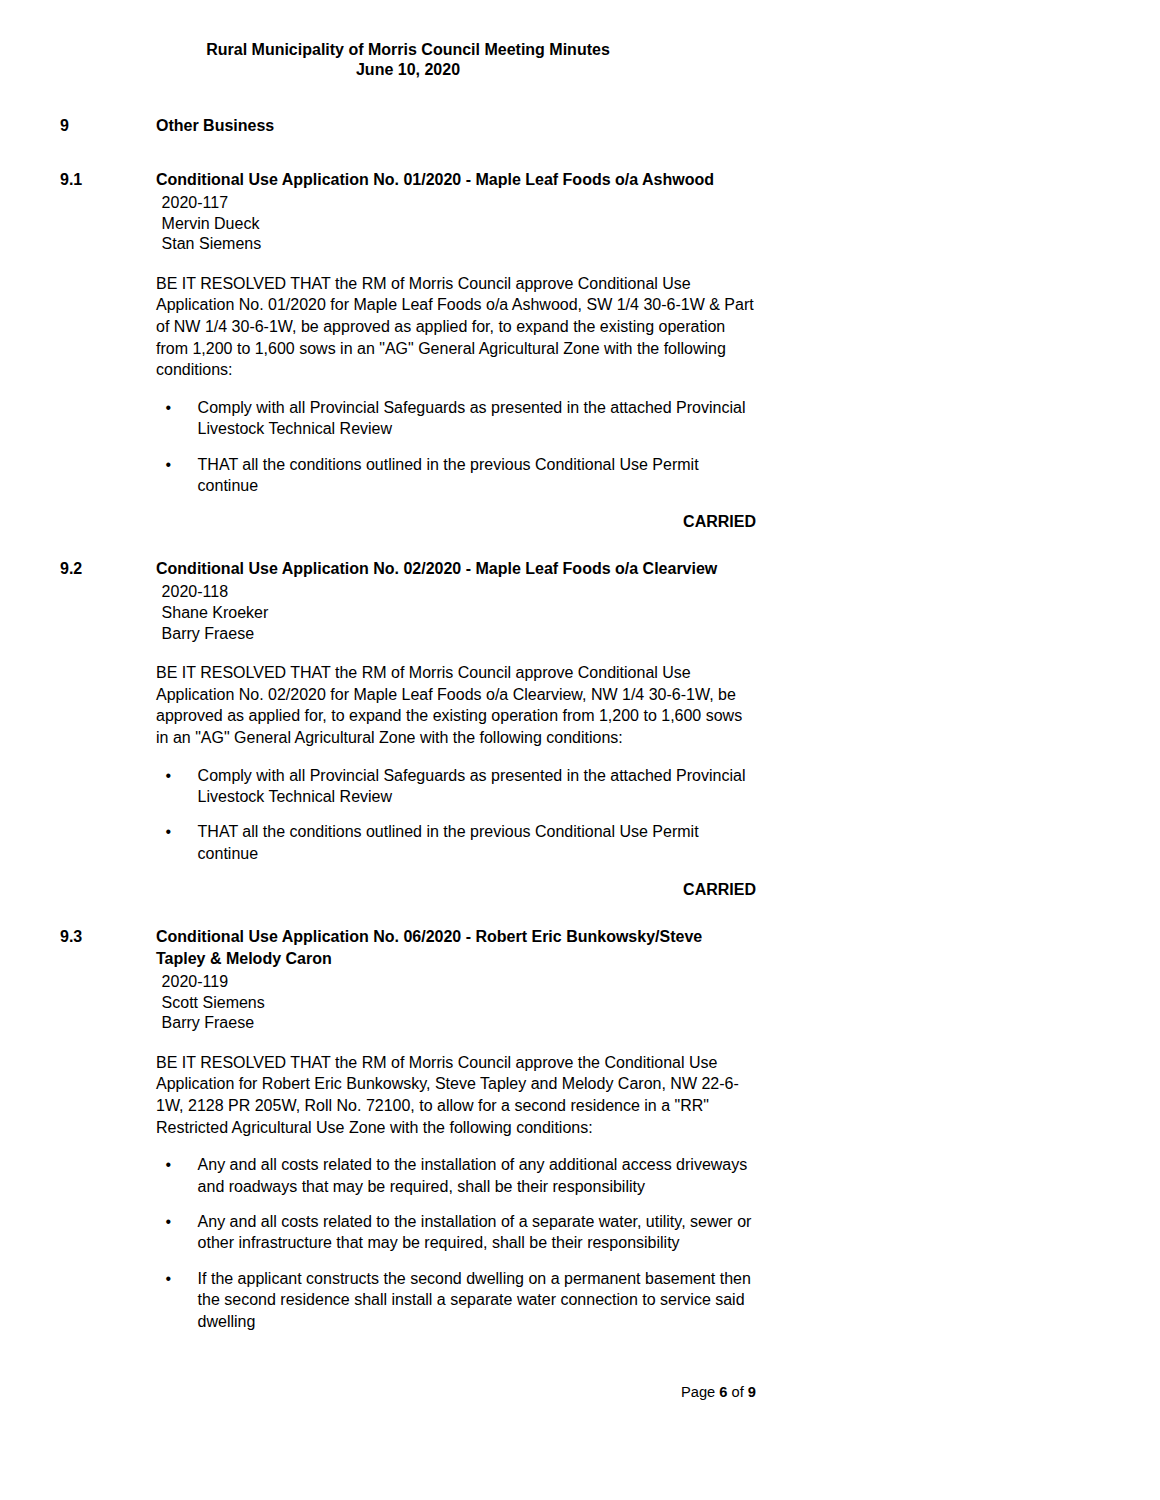Rural Municipality of Morris Council Meeting Minutes
June 10, 2020
9
Other Business
9.1
Conditional Use Application No. 01/2020 - Maple Leaf Foods o/a Ashwood
2020-117
Mervin Dueck
Stan Siemens
BE IT RESOLVED THAT the RM of Morris Council approve Conditional Use Application No. 01/2020 for Maple Leaf Foods o/a Ashwood, SW 1/4 30-6-1W & Part of NW 1/4 30-6-1W, be approved as applied for, to expand the existing operation from 1,200 to 1,600 sows in an "AG" General Agricultural Zone with the following conditions:
Comply with all Provincial Safeguards as presented in the attached Provincial Livestock Technical Review
THAT all the conditions outlined in the previous Conditional Use Permit continue
CARRIED
9.2
Conditional Use Application No. 02/2020 - Maple Leaf Foods o/a Clearview
2020-118
Shane Kroeker
Barry Fraese
BE IT RESOLVED THAT the RM of Morris Council approve Conditional Use Application No. 02/2020 for Maple Leaf Foods o/a Clearview, NW 1/4 30-6-1W, be approved as applied for, to expand the existing operation from 1,200 to 1,600 sows in an "AG" General Agricultural Zone with the following conditions:
Comply with all Provincial Safeguards as presented in the attached Provincial Livestock Technical Review
THAT all the conditions outlined in the previous Conditional Use Permit continue
CARRIED
9.3
Conditional Use Application No. 06/2020 - Robert Eric Bunkowsky/Steve Tapley & Melody Caron
2020-119
Scott Siemens
Barry Fraese
BE IT RESOLVED THAT the RM of Morris Council approve the Conditional Use Application for Robert Eric Bunkowsky, Steve Tapley and Melody Caron, NW 22-6-1W, 2128 PR 205W, Roll No. 72100, to allow for a second residence in a "RR" Restricted Agricultural Use Zone with the following conditions:
Any and all costs related to the installation of any additional access driveways and roadways that may be required, shall be their responsibility
Any and all costs related to the installation of a separate water, utility, sewer or other infrastructure that may be required, shall be their responsibility
If the applicant constructs the second dwelling on a permanent basement then the second residence shall install a separate water connection to service said dwelling
Page 6 of 9